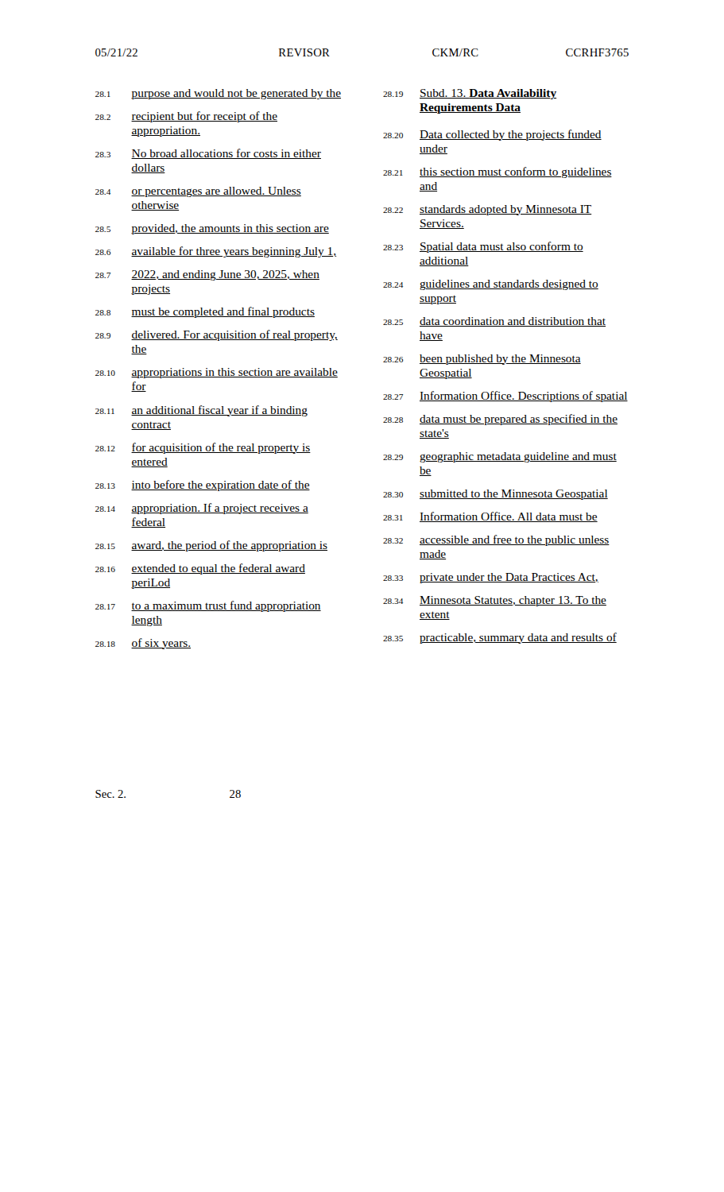05/21/22 REVISOR CKM/RC CCRHF3765
28.1 purpose and would not be generated by the
28.2 recipient but for receipt of the appropriation.
28.3 No broad allocations for costs in either dollars
28.4 or percentages are allowed. Unless otherwise
28.5 provided, the amounts in this section are
28.6 available for three years beginning July 1,
28.72022, and ending June 30, 2025, when projects
28.8 must be completed and final products
28.9 delivered. For acquisition of real property, the
28.10 appropriations in this section are available for
28.11 an additional fiscal year if a binding contract
28.12 for acquisition of the real property is entered
28.13 into before the expiration date of the
28.14 appropriation. If a project receives a federal
28.15 award, the period of the appropriation is
28.16 extended to equal the federal award periLod
28.17 to a maximum trust fund appropriation length
28.18 of six years.
28.19 Subd. 13. Data Availability Requirements Data
28.20 Data collected by the projects funded under
28.21 this section must conform to guidelines and
28.22 standards adopted by Minnesota IT Services.
28.23 Spatial data must also conform to additional
28.24 guidelines and standards designed to support
28.25 data coordination and distribution that have
28.26 been published by the Minnesota Geospatial
28.27 Information Office. Descriptions of spatial
28.28 data must be prepared as specified in the state's
28.29 geographic metadata guideline and must be
28.30 submitted to the Minnesota Geospatial
28.31 Information Office. All data must be
28.32 accessible and free to the public unless made
28.33 private under the Data Practices Act,
28.34 Minnesota Statutes, chapter 13. To the extent
28.35 practicable, summary data and results of
Sec. 2. 28